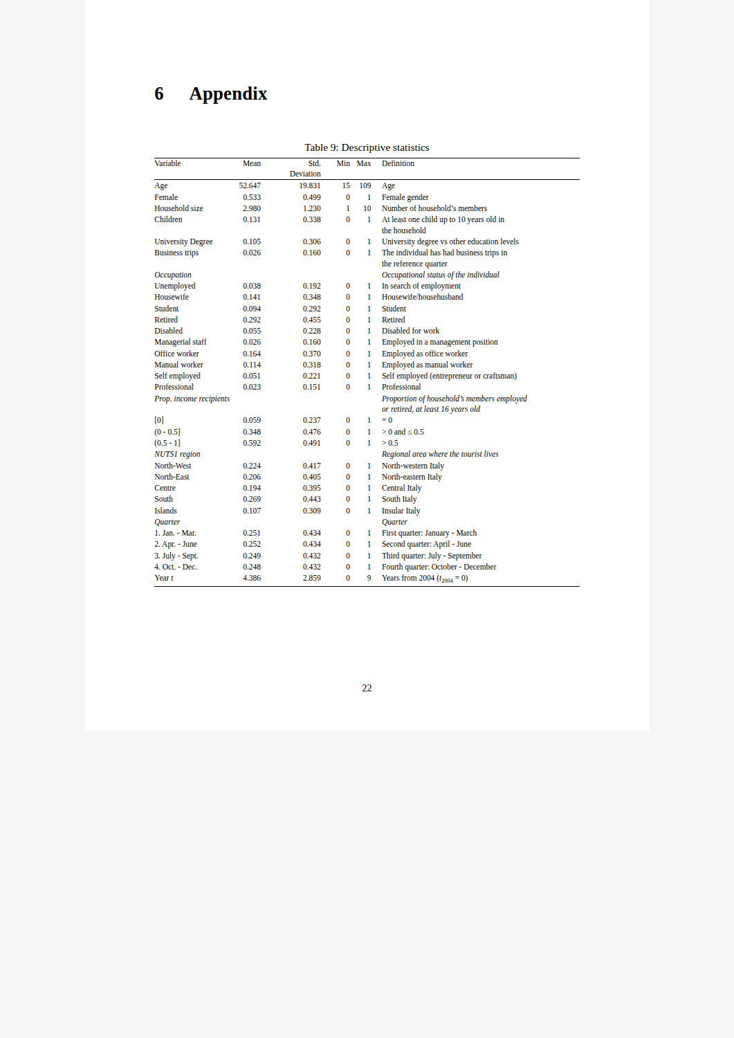6 Appendix
Table 9: Descriptive statistics
| Variable | Mean | Std. Deviation | Min | Max | Definition |
| --- | --- | --- | --- | --- | --- |
| Age | 52.647 | 19.831 | 15 | 109 | Age |
| Female | 0.533 | 0.499 | 0 | 1 | Female gender |
| Household size | 2.980 | 1.230 | 1 | 10 | Number of household’s members |
| Children | 0.131 | 0.338 | 0 | 1 | At least one child up to 10 years old in |
| | | | | | the household |
| University Degree | 0.105 | 0.306 | 0 | 1 | University degree vs other education levels |
| Business trips | 0.026 | 0.160 | 0 | 1 | The individual has had business trips in |
| | | | | | the reference quarter |
| Occupation | | | | | Occupational status of the individual |
| Unemployed | 0.038 | 0.192 | 0 | 1 | In search of employment |
| Housewife | 0.141 | 0.348 | 0 | 1 | Housewife/househusband |
| Student | 0.094 | 0.292 | 0 | 1 | Student |
| Retired | 0.292 | 0.455 | 0 | 1 | Retired |
| Disabled | 0.055 | 0.228 | 0 | 1 | Disabled for work |
| Managerial staff | 0.026 | 0.160 | 0 | 1 | Employed in a management position |
| Office worker | 0.164 | 0.370 | 0 | 1 | Employed as office worker |
| Manual worker | 0.114 | 0.318 | 0 | 1 | Employed as manual worker |
| Self employed | 0.051 | 0.221 | 0 | 1 | Self employed (entrepreneur or craftsman) |
| Professional | 0.023 | 0.151 | 0 | 1 | Professional |
| Prop. income recipients | | | | | Proportion of household’s members employed |
| | | | | | or retired, at least 16 years old |
| [0] | 0.059 | 0.237 | 0 | 1 | = 0 |
| (0 - 0.5] | 0.348 | 0.476 | 0 | 1 | > 0 and ≤ 0.5 |
| (0.5 - 1] | 0.592 | 0.491 | 0 | 1 | > 0.5 |
| NUTS1 region | | | | | Regional area where the tourist lives |
| North-West | 0.224 | 0.417 | 0 | 1 | North-western Italy |
| North-East | 0.206 | 0.405 | 0 | 1 | North-eastern Italy |
| Centre | 0.194 | 0.395 | 0 | 1 | Central Italy |
| South | 0.269 | 0.443 | 0 | 1 | South Italy |
| Islands | 0.107 | 0.309 | 0 | 1 | Insular Italy |
| Quarter | | | | | Quarter |
| 1. Jan. - Mar. | 0.251 | 0.434 | 0 | 1 | First quarter: January - March |
| 2. Apr. - June | 0.252 | 0.434 | 0 | 1 | Second quarter: April - June |
| 3. July - Sept. | 0.249 | 0.432 | 0 | 1 | Third quarter: July - September |
| 4. Oct. - Dec. | 0.248 | 0.432 | 0 | 1 | Fourth quarter: October - December |
| Year t | 4.386 | 2.859 | 0 | 9 | Years from 2004 ( t 2004 = 0) |
22